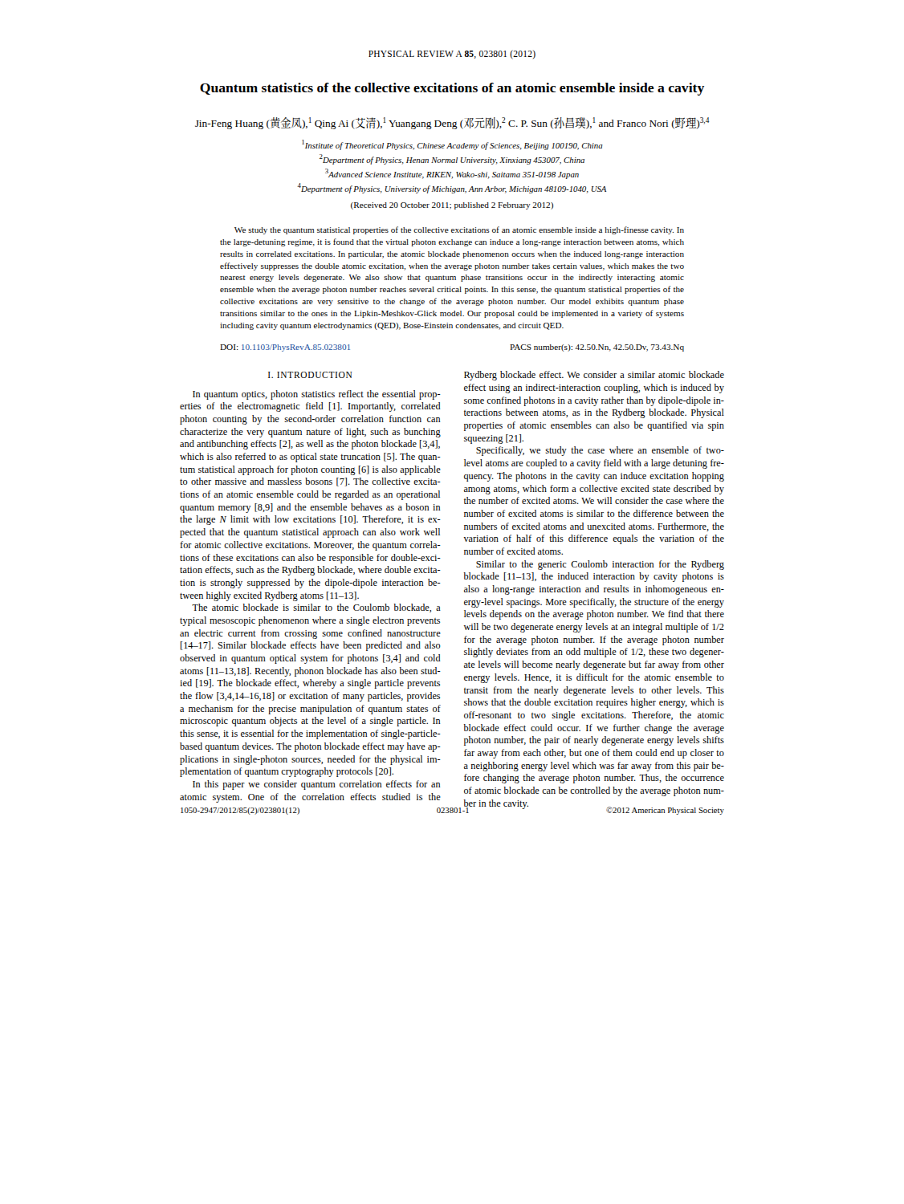PHYSICAL REVIEW A 85, 023801 (2012)
Quantum statistics of the collective excitations of an atomic ensemble inside a cavity
Jin-Feng Huang (黄金凤),1 Qing Ai (艾清),1 Yuangang Deng (邓元刚),2 C. P. Sun (孙昌璞),1 and Franco Nori (野理)3,4
1Institute of Theoretical Physics, Chinese Academy of Sciences, Beijing 100190, China
2Department of Physics, Henan Normal University, Xinxiang 453007, China
3Advanced Science Institute, RIKEN, Wako-shi, Saitama 351-0198 Japan
4Department of Physics, University of Michigan, Ann Arbor, Michigan 48109-1040, USA
(Received 20 October 2011; published 2 February 2012)
We study the quantum statistical properties of the collective excitations of an atomic ensemble inside a high-finesse cavity. In the large-detuning regime, it is found that the virtual photon exchange can induce a long-range interaction between atoms, which results in correlated excitations. In particular, the atomic blockade phenomenon occurs when the induced long-range interaction effectively suppresses the double atomic excitation, when the average photon number takes certain values, which makes the two nearest energy levels degenerate. We also show that quantum phase transitions occur in the indirectly interacting atomic ensemble when the average photon number reaches several critical points. In this sense, the quantum statistical properties of the collective excitations are very sensitive to the change of the average photon number. Our model exhibits quantum phase transitions similar to the ones in the Lipkin-Meshkov-Glick model. Our proposal could be implemented in a variety of systems including cavity quantum electrodynamics (QED), Bose-Einstein condensates, and circuit QED.
DOI: 10.1103/PhysRevA.85.023801 PACS number(s): 42.50.Nn, 42.50.Dv, 73.43.Nq
I. Introduction
In quantum optics, photon statistics reflect the essential properties of the electromagnetic field [1]. Importantly, correlated photon counting by the second-order correlation function can characterize the very quantum nature of light, such as bunching and antibunching effects [2], as well as the photon blockade [3,4], which is also referred to as optical state truncation [5]. The quantum statistical approach for photon counting [6] is also applicable to other massive and massless bosons [7]. The collective excitations of an atomic ensemble could be regarded as an operational quantum memory [8,9] and the ensemble behaves as a boson in the large N limit with low excitations [10]. Therefore, it is expected that the quantum statistical approach can also work well for atomic collective excitations. Moreover, the quantum correlations of these excitations can also be responsible for double-excitation effects, such as the Rydberg blockade, where double excitation is strongly suppressed by the dipole-dipole interaction between highly excited Rydberg atoms [11–13].
The atomic blockade is similar to the Coulomb blockade, a typical mesoscopic phenomenon where a single electron prevents an electric current from crossing some confined nanostructure [14–17]. Similar blockade effects have been predicted and also observed in quantum optical system for photons [3,4] and cold atoms [11–13,18]. Recently, phonon blockade has also been studied [19]. The blockade effect, whereby a single particle prevents the flow [3,4,14–16,18] or excitation of many particles, provides a mechanism for the precise manipulation of quantum states of microscopic quantum objects at the level of a single particle. In this sense, it is essential for the implementation of single-particle-based quantum devices. The photon blockade effect may have applications in single-photon sources, needed for the physical implementation of quantum cryptography protocols [20].
In this paper we consider quantum correlation effects for an atomic system. One of the correlation effects studied is the Rydberg blockade effect. We consider a similar atomic blockade effect using an indirect-interaction coupling, which is induced by some confined photons in a cavity rather than by dipole-dipole interactions between atoms, as in the Rydberg blockade. Physical properties of atomic ensembles can also be quantified via spin squeezing [21].
Specifically, we study the case where an ensemble of two-level atoms are coupled to a cavity field with a large detuning frequency. The photons in the cavity can induce excitation hopping among atoms, which form a collective excited state described by the number of excited atoms. We will consider the case where the number of excited atoms is similar to the difference between the numbers of excited atoms and unexcited atoms. Furthermore, the variation of half of this difference equals the variation of the number of excited atoms.
Similar to the generic Coulomb interaction for the Rydberg blockade [11–13], the induced interaction by cavity photons is also a long-range interaction and results in inhomogeneous energy-level spacings. More specifically, the structure of the energy levels depends on the average photon number. We find that there will be two degenerate energy levels at an integral multiple of 1/2 for the average photon number. If the average photon number slightly deviates from an odd multiple of 1/2, these two degenerate levels will become nearly degenerate but far away from other energy levels. Hence, it is difficult for the atomic ensemble to transit from the nearly degenerate levels to other levels. This shows that the double excitation requires higher energy, which is off-resonant to two single excitations. Therefore, the atomic blockade effect could occur. If we further change the average photon number, the pair of nearly degenerate energy levels shifts far away from each other, but one of them could end up closer to a neighboring energy level which was far away from this pair before changing the average photon number. Thus, the occurrence of atomic blockade can be controlled by the average photon number in the cavity.
1050-2947/2012/85(2)/023801(12) 023801-1 ©2012 American Physical Society